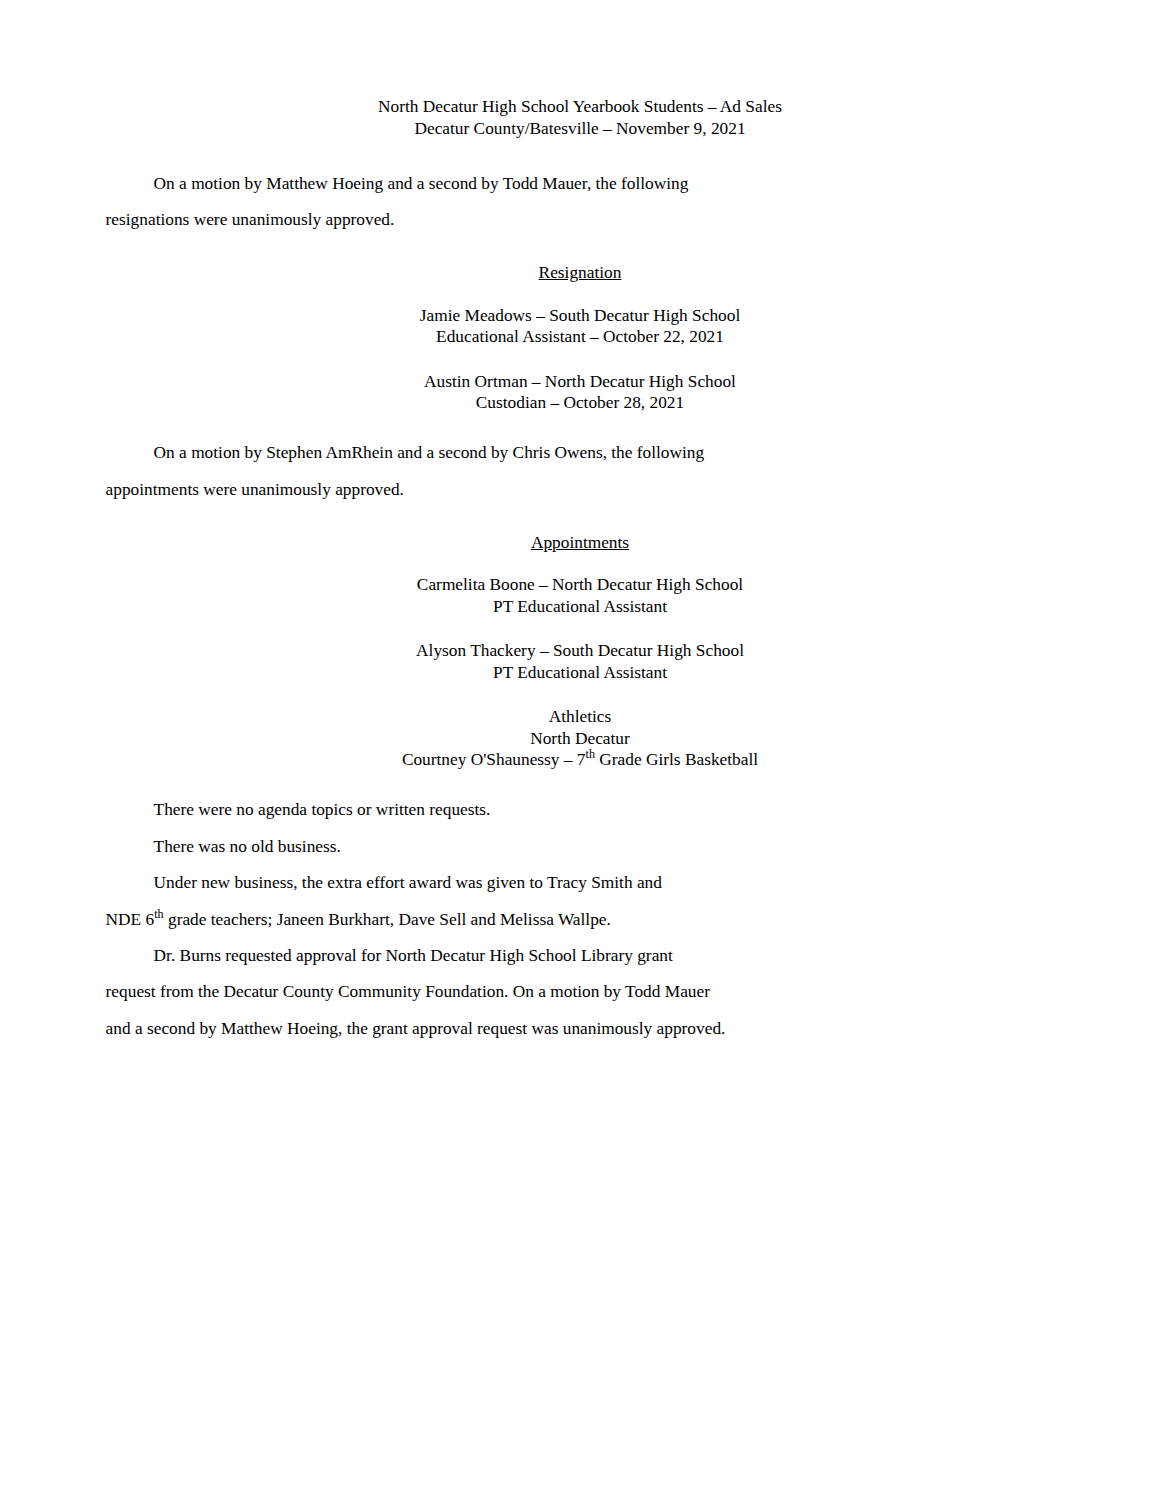North Decatur High School Yearbook Students – Ad Sales
Decatur County/Batesville – November 9, 2021
On a motion by Matthew Hoeing and a second by Todd Mauer, the following
resignations were unanimously approved.
Resignation
Jamie Meadows – South Decatur High School
Educational Assistant – October 22, 2021
Austin Ortman – North Decatur High School
Custodian – October 28, 2021
On a motion by Stephen AmRhein and a second by Chris Owens, the following
appointments were unanimously approved.
Appointments
Carmelita Boone – North Decatur High School
PT Educational Assistant
Alyson Thackery – South Decatur High School
PT Educational Assistant
Athletics
North Decatur
Courtney O'Shaunessy – 7th Grade Girls Basketball
There were no agenda topics or written requests.
There was no old business.
Under new business, the extra effort award was given to Tracy Smith and
NDE 6th grade teachers; Janeen Burkhart, Dave Sell and Melissa Wallpe.
Dr. Burns requested approval for North Decatur High School Library grant
request from the Decatur County Community Foundation. On a motion by Todd Mauer
and a second by Matthew Hoeing, the grant approval request was unanimously approved.